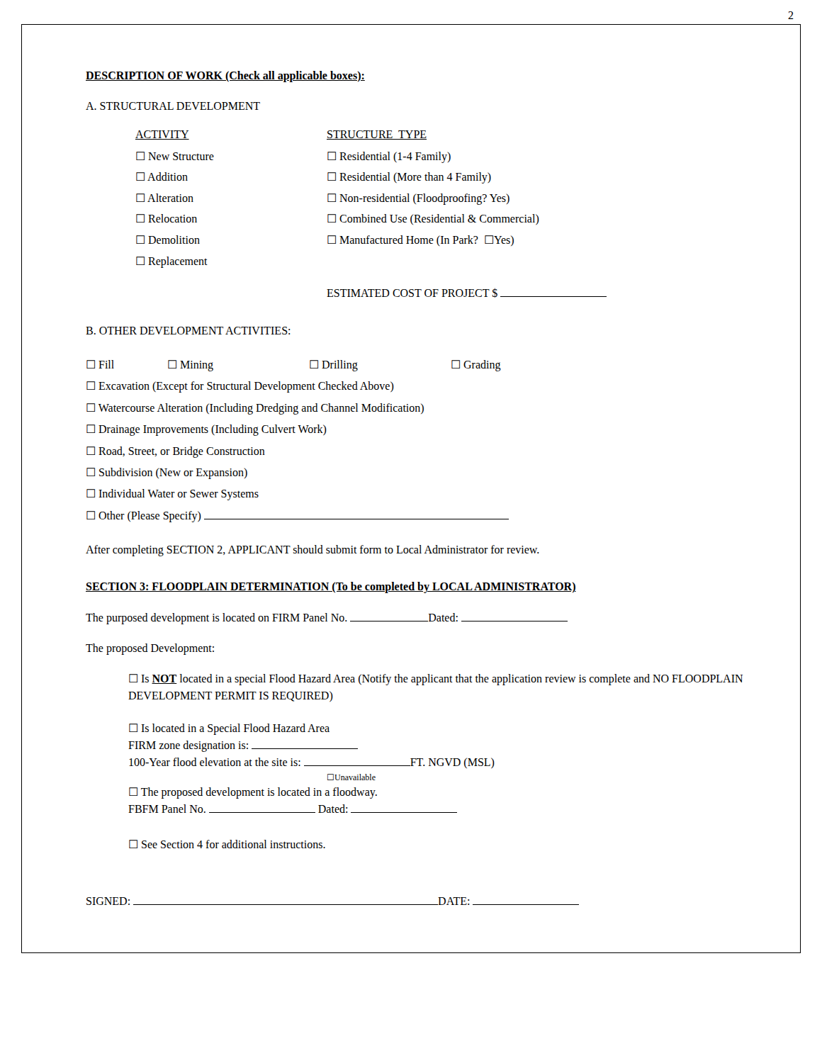2
DESCRIPTION OF WORK (Check all applicable boxes):
A. STRUCTURAL DEVELOPMENT
ACTIVITY
☐ New Structure
☐ Addition
☐ Alteration
☐ Relocation
☐ Demolition
☐ Replacement
STRUCTURE TYPE
☐ Residential (1-4 Family)
☐ Residential (More than 4 Family)
☐ Non-residential (Floodproofing? Yes)
☐ Combined Use (Residential & Commercial)
☐ Manufactured Home (In Park? ☐Yes)
ESTIMATED COST OF PROJECT $
B. OTHER DEVELOPMENT ACTIVITIES:
☐ Fill ☐ Mining ☐ Drilling ☐ Grading
☐ Excavation (Except for Structural Development Checked Above)
☐ Watercourse Alteration (Including Dredging and Channel Modification)
☐ Drainage Improvements (Including Culvert Work)
☐ Road, Street, or Bridge Construction
☐ Subdivision (New or Expansion)
☐ Individual Water or Sewer Systems
☐ Other (Please Specify)
After completing SECTION 2, APPLICANT should submit form to Local Administrator for review.
SECTION 3: FLOODPLAIN DETERMINATION (To be completed by LOCAL ADMINISTRATOR)
The purposed development is located on FIRM Panel No. Dated:
The proposed Development:
☐ Is NOT located in a special Flood Hazard Area (Notify the applicant that the application review is complete and NO FLOODPLAIN DEVELOPMENT PERMIT IS REQUIRED)
☐ Is located in a Special Flood Hazard Area
FIRM zone designation is:
100-Year flood elevation at the site is: FT. NGVD (MSL)
☐Unavailable
☐ The proposed development is located in a floodway.
FBFM Panel No. Dated:
☐ See Section 4 for additional instructions.
SIGNED: DATE: